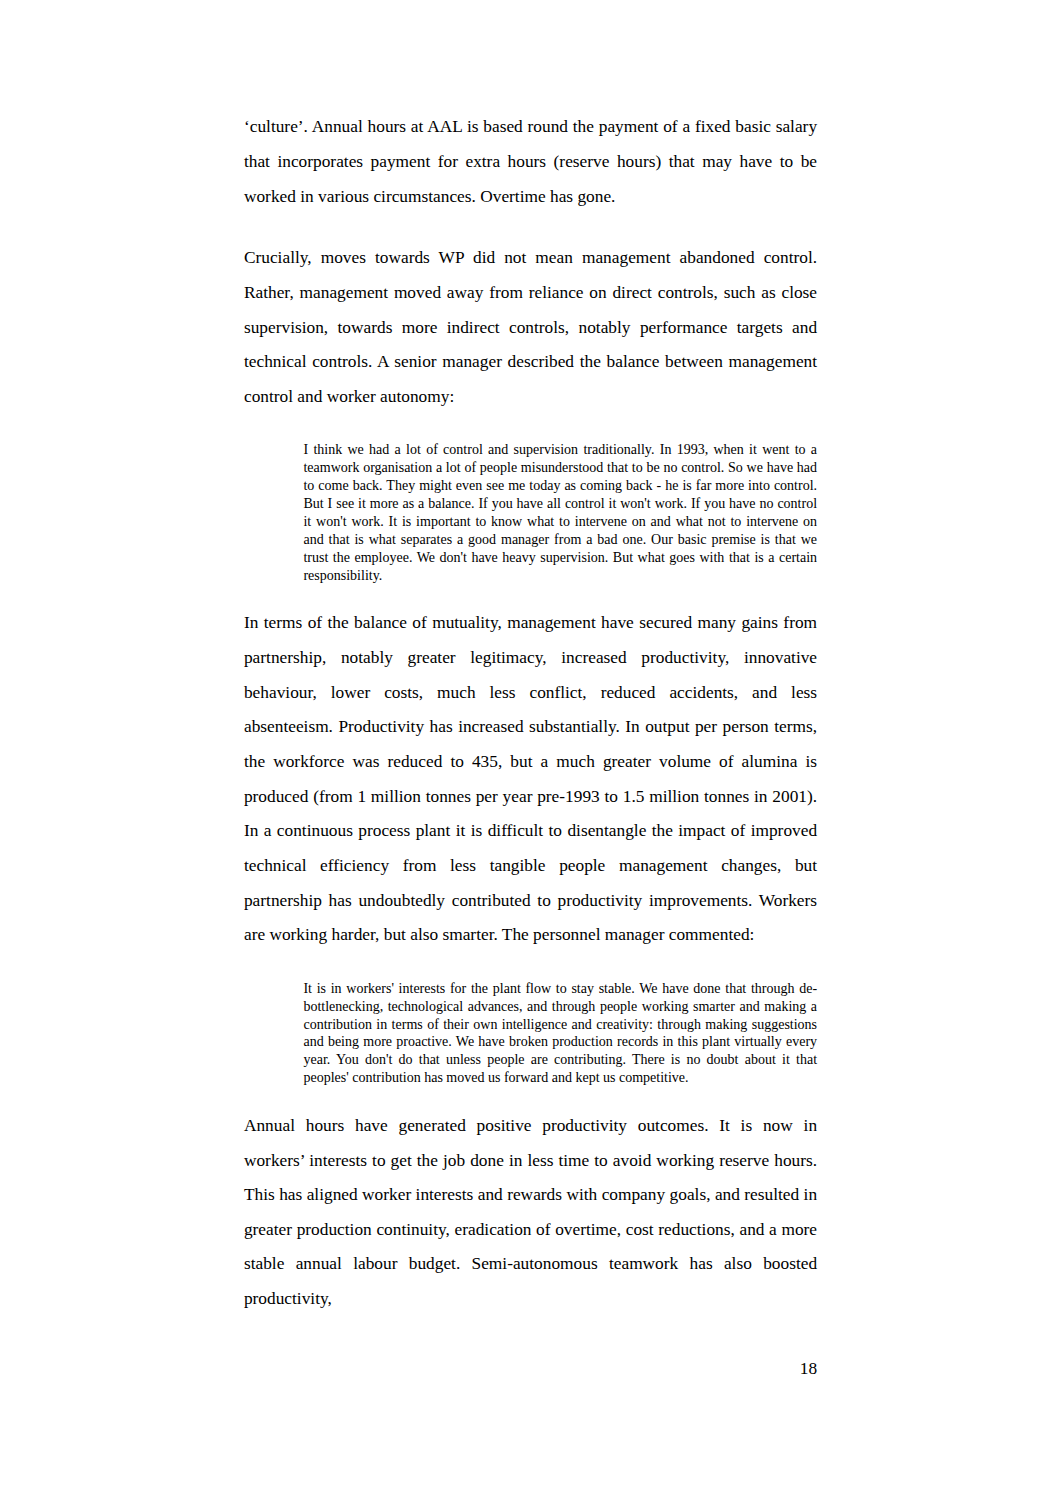‘culture’. Annual hours at AAL is based round the payment of a fixed basic salary that incorporates payment for extra hours (reserve hours) that may have to be worked in various circumstances. Overtime has gone.
Crucially, moves towards WP did not mean management abandoned control. Rather, management moved away from reliance on direct controls, such as close supervision, towards more indirect controls, notably performance targets and technical controls. A senior manager described the balance between management control and worker autonomy:
I think we had a lot of control and supervision traditionally. In 1993, when it went to a teamwork organisation a lot of people misunderstood that to be no control. So we have had to come back. They might even see me today as coming back - he is far more into control. But I see it more as a balance. If you have all control it won't work. If you have no control it won't work. It is important to know what to intervene on and what not to intervene on and that is what separates a good manager from a bad one. Our basic premise is that we trust the employee. We don't have heavy supervision. But what goes with that is a certain responsibility.
In terms of the balance of mutuality, management have secured many gains from partnership, notably greater legitimacy, increased productivity, innovative behaviour, lower costs, much less conflict, reduced accidents, and less absenteeism. Productivity has increased substantially. In output per person terms, the workforce was reduced to 435, but a much greater volume of alumina is produced (from 1 million tonnes per year pre-1993 to 1.5 million tonnes in 2001). In a continuous process plant it is difficult to disentangle the impact of improved technical efficiency from less tangible people management changes, but partnership has undoubtedly contributed to productivity improvements. Workers are working harder, but also smarter. The personnel manager commented:
It is in workers' interests for the plant flow to stay stable. We have done that through de-bottlenecking, technological advances, and through people working smarter and making a contribution in terms of their own intelligence and creativity: through making suggestions and being more proactive. We have broken production records in this plant virtually every year. You don't do that unless people are contributing. There is no doubt about it that peoples' contribution has moved us forward and kept us competitive.
Annual hours have generated positive productivity outcomes. It is now in workers’ interests to get the job done in less time to avoid working reserve hours. This has aligned worker interests and rewards with company goals, and resulted in greater production continuity, eradication of overtime, cost reductions, and a more stable annual labour budget. Semi-autonomous teamwork has also boosted productivity,
18